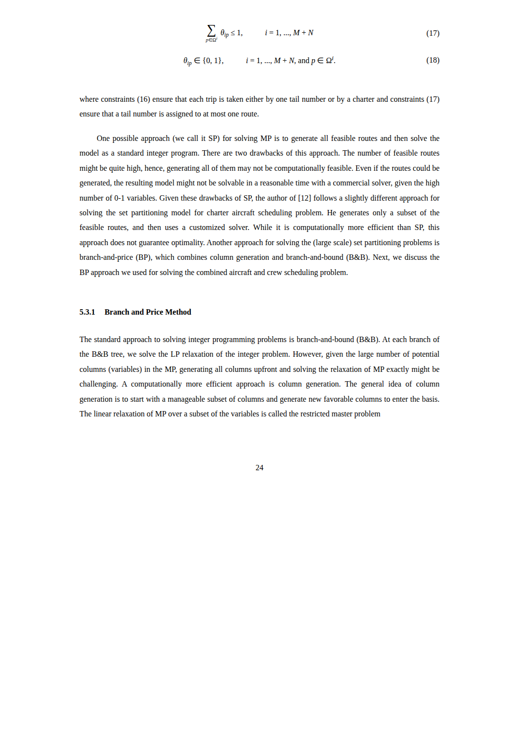∑p∈Ωi θip ≤ 1, i = 1, ..., M + N
(17)
θip ∈ {0, 1}, i = 1, ..., M + N, and p ∈ Ωi.
(18)
where constraints (16) ensure that each trip is taken either by one tail number or by a charter and constraints (17) ensure that a tail number is assigned to at most one route.
One possible approach (we call it SP) for solving MP is to generate all feasible routes and then solve the model as a standard integer program. There are two drawbacks of this approach. The number of feasible routes might be quite high, hence, generating all of them may not be computationally feasible. Even if the routes could be generated, the resulting model might not be solvable in a reasonable time with a commercial solver, given the high number of 0-1 variables. Given these drawbacks of SP, the author of [12] follows a slightly different approach for solving the set partitioning model for charter aircraft scheduling problem. He generates only a subset of the feasible routes, and then uses a customized solver. While it is computationally more efficient than SP, this approach does not guarantee optimality. Another approach for solving the (large scale) set partitioning problems is branch-and-price (BP), which combines column generation and branch-and-bound (B&B). Next, we discuss the BP approach we used for solving the combined aircraft and crew scheduling problem.
5.3.1 Branch and Price Method
The standard approach to solving integer programming problems is branch-and-bound (B&B). At each branch of the B&B tree, we solve the LP relaxation of the integer problem. However, given the large number of potential columns (variables) in the MP, generating all columns upfront and solving the relaxation of MP exactly might be challenging. A computationally more efficient approach is column generation. The general idea of column generation is to start with a manageable subset of columns and generate new favorable columns to enter the basis. The linear relaxation of MP over a subset of the variables is called the restricted master problem
24